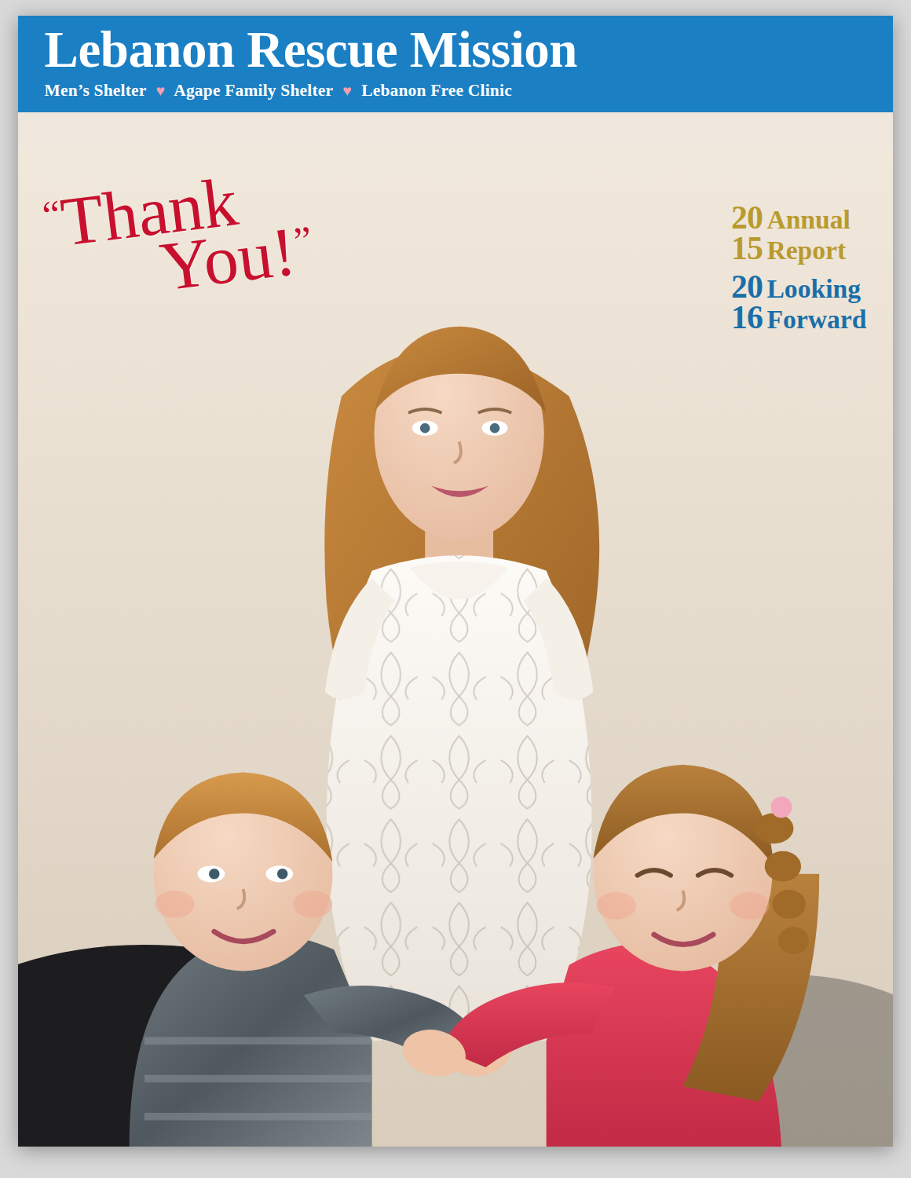Lebanon Rescue Mission
Men’s Shelter ♥ Agape Family Shelter ♥ Lebanon Free Clinic
“Thank You!”
20 Annual
15 Report
20 Looking
16 Forward
Lebanon Rescue Mission — Men's Shelter, Agape Family Shelter, Lebanon Free Clinic. “Thank You!” 2015 Annual Report. 2016 Looking Forward.